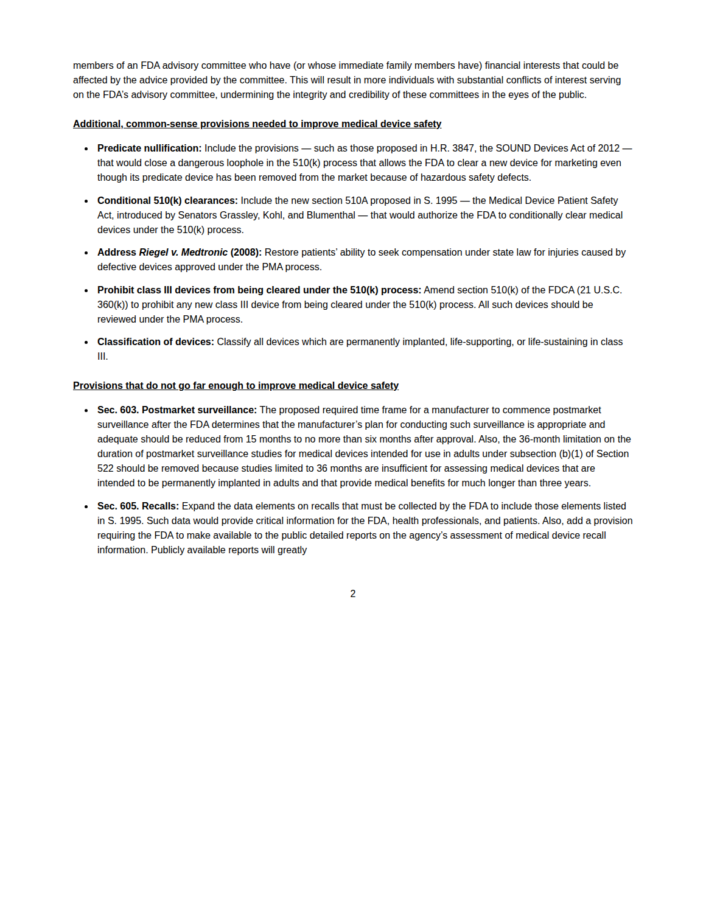members of an FDA advisory committee who have (or whose immediate family members have) financial interests that could be affected by the advice provided by the committee. This will result in more individuals with substantial conflicts of interest serving on the FDA’s advisory committee, undermining the integrity and credibility of these committees in the eyes of the public.
Additional, common-sense provisions needed to improve medical device safety
Predicate nullification: Include the provisions — such as those proposed in H.R. 3847, the SOUND Devices Act of 2012 — that would close a dangerous loophole in the 510(k) process that allows the FDA to clear a new device for marketing even though its predicate device has been removed from the market because of hazardous safety defects.
Conditional 510(k) clearances: Include the new section 510A proposed in S. 1995 — the Medical Device Patient Safety Act, introduced by Senators Grassley, Kohl, and Blumenthal — that would authorize the FDA to conditionally clear medical devices under the 510(k) process.
Address Riegel v. Medtronic (2008): Restore patients’ ability to seek compensation under state law for injuries caused by defective devices approved under the PMA process.
Prohibit class III devices from being cleared under the 510(k) process: Amend section 510(k) of the FDCA (21 U.S.C. 360(k)) to prohibit any new class III device from being cleared under the 510(k) process. All such devices should be reviewed under the PMA process.
Classification of devices: Classify all devices which are permanently implanted, life-supporting, or life-sustaining in class III.
Provisions that do not go far enough to improve medical device safety
Sec. 603. Postmarket surveillance: The proposed required time frame for a manufacturer to commence postmarket surveillance after the FDA determines that the manufacturer’s plan for conducting such surveillance is appropriate and adequate should be reduced from 15 months to no more than six months after approval. Also, the 36-month limitation on the duration of postmarket surveillance studies for medical devices intended for use in adults under subsection (b)(1) of Section 522 should be removed because studies limited to 36 months are insufficient for assessing medical devices that are intended to be permanently implanted in adults and that provide medical benefits for much longer than three years.
Sec. 605. Recalls: Expand the data elements on recalls that must be collected by the FDA to include those elements listed in S. 1995. Such data would provide critical information for the FDA, health professionals, and patients. Also, add a provision requiring the FDA to make available to the public detailed reports on the agency’s assessment of medical device recall information. Publicly available reports will greatly
2